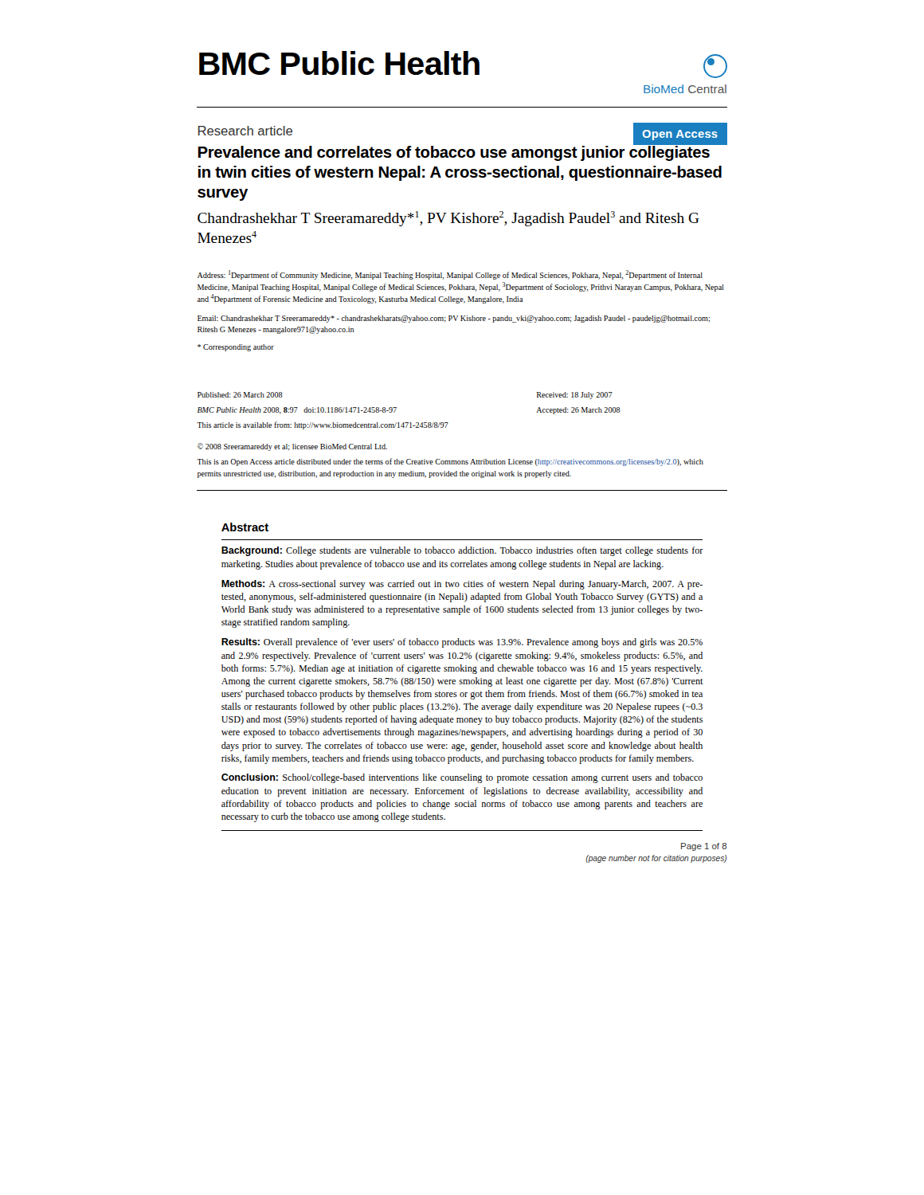BMC Public Health
BioMed Central
Open Access
Research article
Prevalence and correlates of tobacco use amongst junior collegiates in twin cities of western Nepal: A cross-sectional, questionnaire-based survey
Chandrashekhar T Sreeramareddy*1, PV Kishore2, Jagadish Paudel3 and Ritesh G Menezes4
Address: 1Department of Community Medicine, Manipal Teaching Hospital, Manipal College of Medical Sciences, Pokhara, Nepal, 2Department of Internal Medicine, Manipal Teaching Hospital, Manipal College of Medical Sciences, Pokhara, Nepal, 3Department of Sociology, Prithvi Narayan Campus, Pokhara, Nepal and 4Department of Forensic Medicine and Toxicology, Kasturba Medical College, Mangalore, India
Email: Chandrashekhar T Sreeramareddy* - chandrashekharats@yahoo.com; PV Kishore - pandu_vki@yahoo.com; Jagadish Paudel - paudeljg@hotmail.com; Ritesh G Menezes - mangalore971@yahoo.co.in
* Corresponding author
Published: 26 March 2008
BMC Public Health 2008, 8:97 doi:10.1186/1471-2458-8-97
This article is available from: http://www.biomedcentral.com/1471-2458/8/97
Received: 18 July 2007
Accepted: 26 March 2008
© 2008 Sreeramareddy et al; licensee BioMed Central Ltd.
This is an Open Access article distributed under the terms of the Creative Commons Attribution License (http://creativecommons.org/licenses/by/2.0), which permits unrestricted use, distribution, and reproduction in any medium, provided the original work is properly cited.
Abstract
Background: College students are vulnerable to tobacco addiction. Tobacco industries often target college students for marketing. Studies about prevalence of tobacco use and its correlates among college students in Nepal are lacking.
Methods: A cross-sectional survey was carried out in two cities of western Nepal during January-March, 2007. A pre-tested, anonymous, self-administered questionnaire (in Nepali) adapted from Global Youth Tobacco Survey (GYTS) and a World Bank study was administered to a representative sample of 1600 students selected from 13 junior colleges by two-stage stratified random sampling.
Results: Overall prevalence of 'ever users' of tobacco products was 13.9%. Prevalence among boys and girls was 20.5% and 2.9% respectively. Prevalence of 'current users' was 10.2% (cigarette smoking: 9.4%, smokeless products: 6.5%, and both forms: 5.7%). Median age at initiation of cigarette smoking and chewable tobacco was 16 and 15 years respectively. Among the current cigarette smokers, 58.7% (88/150) were smoking at least one cigarette per day. Most (67.8%) 'Current users' purchased tobacco products by themselves from stores or got them from friends. Most of them (66.7%) smoked in tea stalls or restaurants followed by other public places (13.2%). The average daily expenditure was 20 Nepalese rupees (~0.3 USD) and most (59%) students reported of having adequate money to buy tobacco products. Majority (82%) of the students were exposed to tobacco advertisements through magazines/newspapers, and advertising hoardings during a period of 30 days prior to survey. The correlates of tobacco use were: age, gender, household asset score and knowledge about health risks, family members, teachers and friends using tobacco products, and purchasing tobacco products for family members.
Conclusion: School/college-based interventions like counseling to promote cessation among current users and tobacco education to prevent initiation are necessary. Enforcement of legislations to decrease availability, accessibility and affordability of tobacco products and policies to change social norms of tobacco use among parents and teachers are necessary to curb the tobacco use among college students.
Page 1 of 8
(page number not for citation purposes)